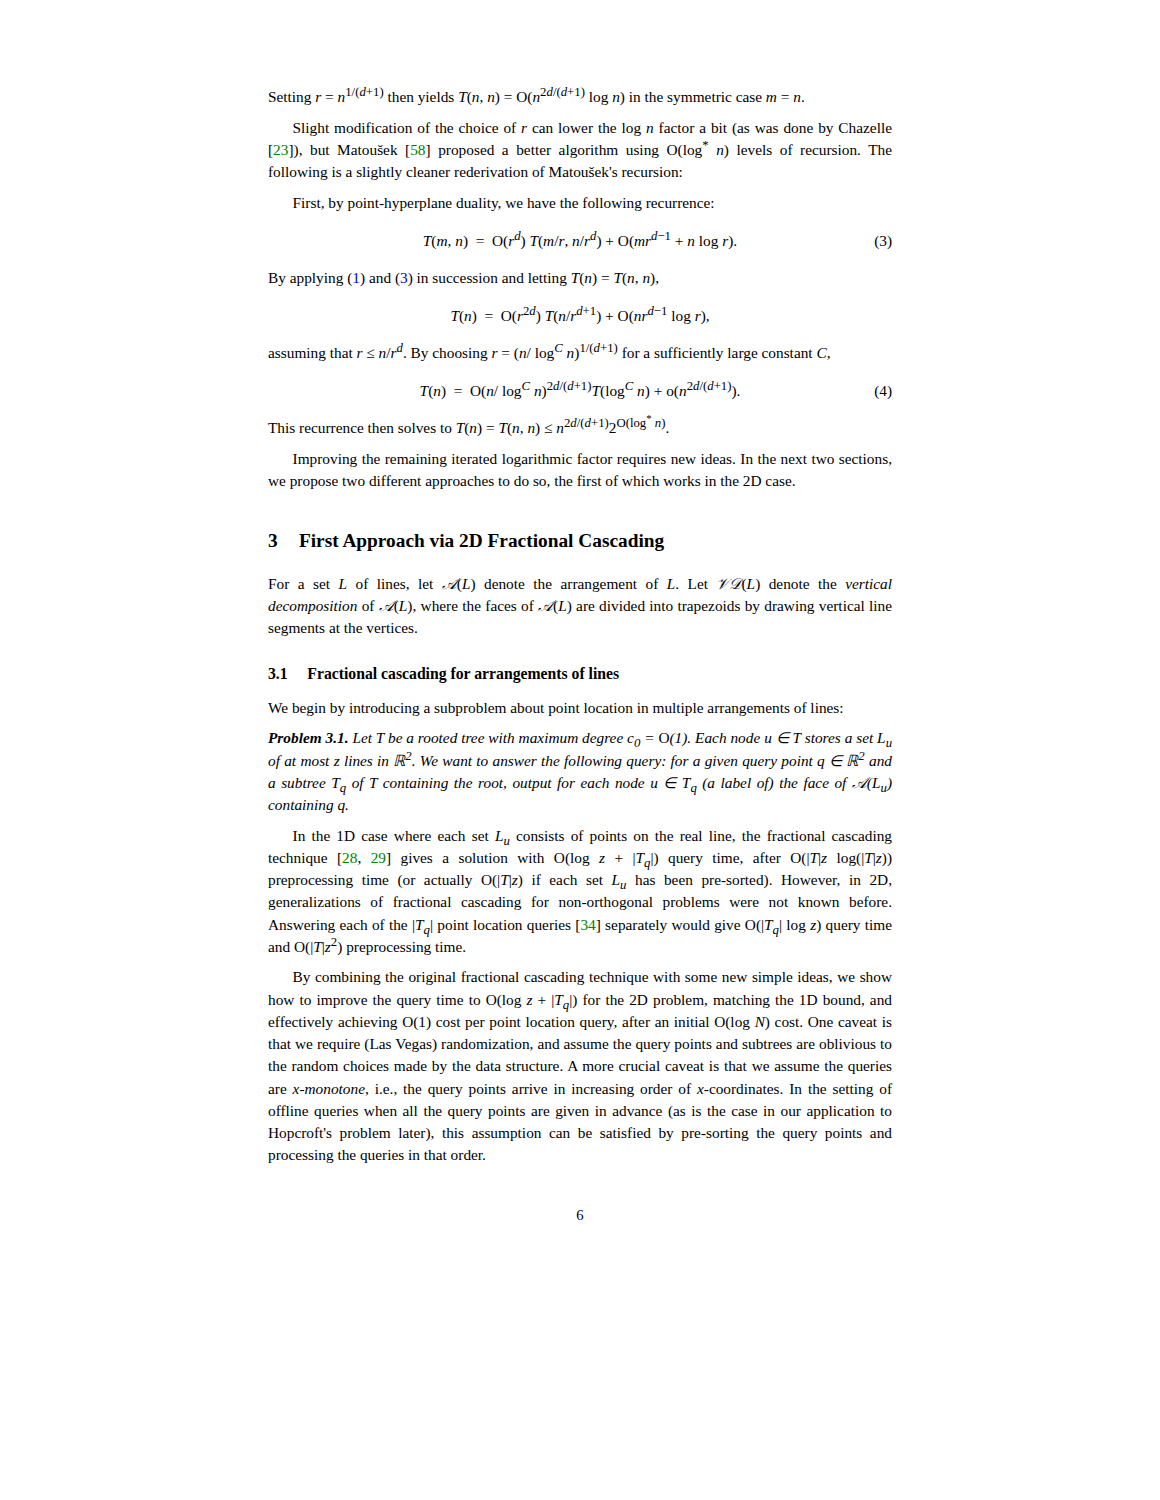Setting r = n1/(d+1) then yields T(n, n) = O(n2d/(d+1) log n) in the symmetric case m = n.
Slight modification of the choice of r can lower the log n factor a bit (as was done by Chazelle [23]), but Matoušek [58] proposed a better algorithm using O(log* n) levels of recursion. The following is a slightly cleaner rederivation of Matoušek's recursion:
First, by point-hyperplane duality, we have the following recurrence:
T(m, n) = O(rd) T(m/r, n/rd) + O(mrd−1 + n log r). (3)
By applying (1) and (3) in succession and letting T(n) = T(n, n),
T(n) = O(r2d) T(n/rd+1) + O(nrd−1 log r),
assuming that r ≤ n/rd. By choosing r = (n/ logC n)1/(d+1) for a sufficiently large constant C,
T(n) = O(n/ logC n)2d/(d+1)T(logC n) + o(n2d/(d+1)). (4)
This recurrence then solves to T(n) = T(n, n) ≤ n2d/(d+1)2O(log* n).
Improving the remaining iterated logarithmic factor requires new ideas. In the next two sections, we propose two different approaches to do so, the first of which works in the 2D case.
3 First Approach via 2D Fractional Cascading
For a set L of lines, let 𝒜(L) denote the arrangement of L. Let 𝒱𝒟(L) denote the vertical decomposition of 𝒜(L), where the faces of 𝒜(L) are divided into trapezoids by drawing vertical line segments at the vertices.
3.1 Fractional cascading for arrangements of lines
We begin by introducing a subproblem about point location in multiple arrangements of lines:
Problem 3.1. Let T be a rooted tree with maximum degree c0 = O(1). Each node u ∈ T stores a set Lu of at most z lines in ℝ2. We want to answer the following query: for a given query point q ∈ ℝ2 and a subtree Tq of T containing the root, output for each node u ∈ Tq (a label of) the face of 𝒜(Lu) containing q.
In the 1D case where each set Lu consists of points on the real line, the fractional cascading technique [28, 29] gives a solution with O(log z + |Tq|) query time, after O(|T|z log(|T|z)) preprocessing time (or actually O(|T|z) if each set Lu has been pre-sorted). However, in 2D, generalizations of fractional cascading for non-orthogonal problems were not known before. Answering each of the |Tq| point location queries [34] separately would give O(|Tq| log z) query time and O(|T|z2) preprocessing time.
By combining the original fractional cascading technique with some new simple ideas, we show how to improve the query time to O(log z + |Tq|) for the 2D problem, matching the 1D bound, and effectively achieving O(1) cost per point location query, after an initial O(log N) cost. One caveat is that we require (Las Vegas) randomization, and assume the query points and subtrees are oblivious to the random choices made by the data structure. A more crucial caveat is that we assume the queries are x-monotone, i.e., the query points arrive in increasing order of x-coordinates. In the setting of offline queries when all the query points are given in advance (as is the case in our application to Hopcroft's problem later), this assumption can be satisfied by pre-sorting the query points and processing the queries in that order.
6